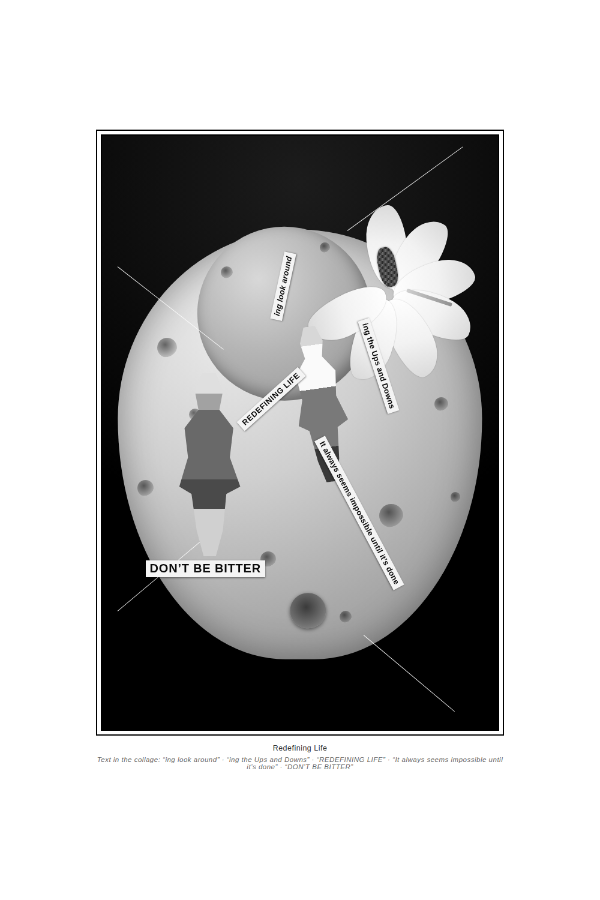ing look around ing the Ups and Downs Redefining Life It always seems impossible until it’s done Don’t be bitter
Redefining Life Text in the collage: “ing look around” · “ing the Ups and Downs” · “REDEFINING LIFE” · “It always seems impossible until it’s done” · “DON’T BE BITTER”